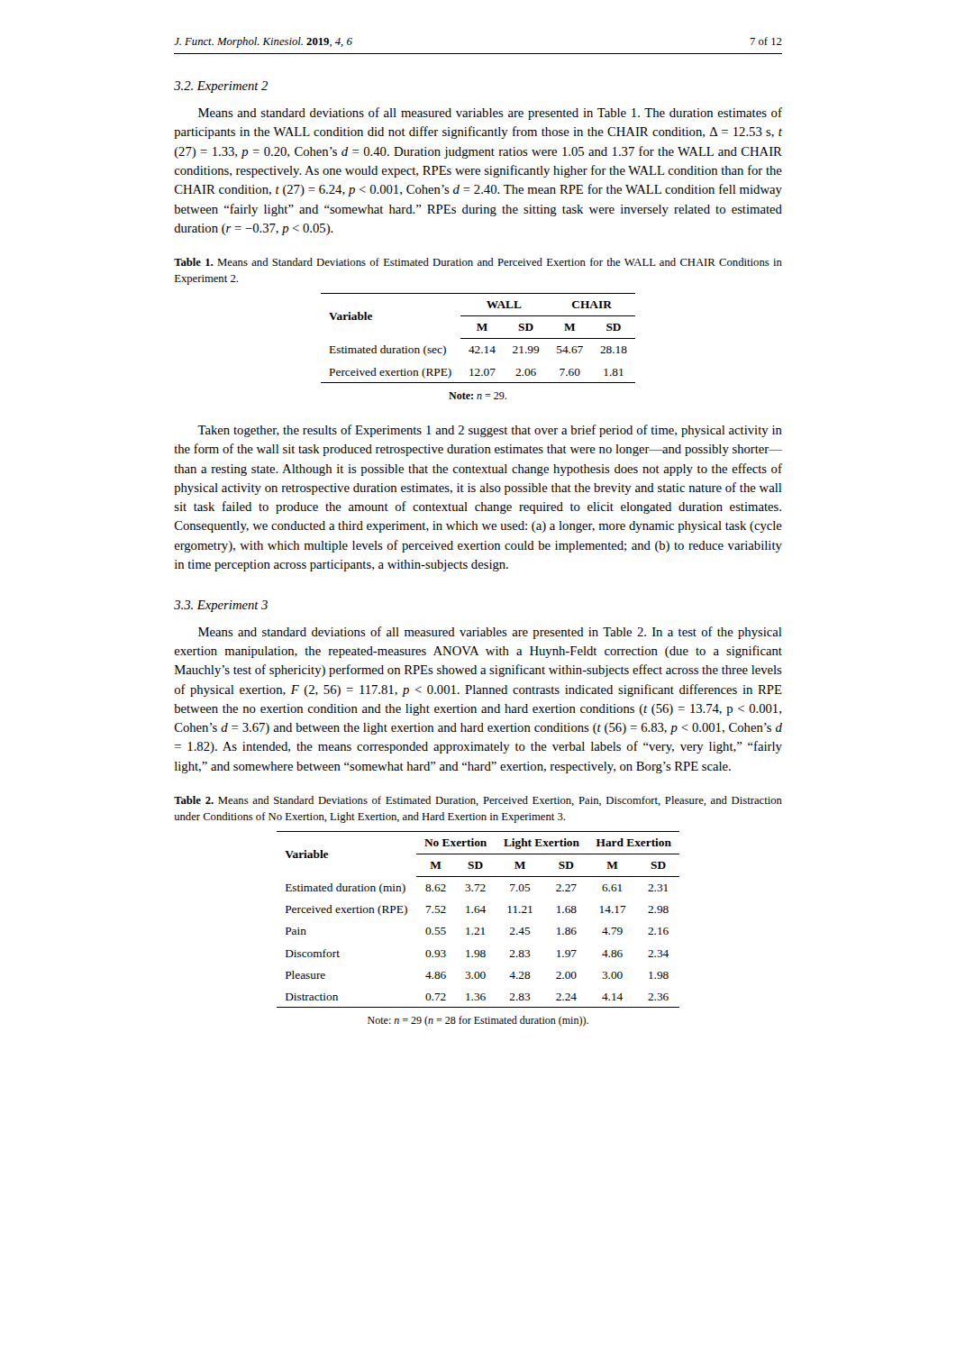J. Funct. Morphol. Kinesiol. 2019, 4, 6
7 of 12
3.2. Experiment 2
Means and standard deviations of all measured variables are presented in Table 1. The duration estimates of participants in the WALL condition did not differ significantly from those in the CHAIR condition, Δ = 12.53 s, t (27) = 1.33, p = 0.20, Cohen’s d = 0.40. Duration judgment ratios were 1.05 and 1.37 for the WALL and CHAIR conditions, respectively. As one would expect, RPEs were significantly higher for the WALL condition than for the CHAIR condition, t (27) = 6.24, p < 0.001, Cohen’s d = 2.40. The mean RPE for the WALL condition fell midway between “fairly light” and “somewhat hard.” RPEs during the sitting task were inversely related to estimated duration (r = −0.37, p < 0.05).
Table 1. Means and Standard Deviations of Estimated Duration and Perceived Exertion for the WALL and CHAIR Conditions in Experiment 2.
| Variable | WALL | CHAIR |
| --- | --- | --- |
| M | SD | M | SD |
| Estimated duration (sec) | 42.14 | 21.99 | 54.67 | 28.18 |
| Perceived exertion (RPE) | 12.07 | 2.06 | 7.60 | 1.81 |
Note: n = 29.
Taken together, the results of Experiments 1 and 2 suggest that over a brief period of time, physical activity in the form of the wall sit task produced retrospective duration estimates that were no longer—and possibly shorter—than a resting state. Although it is possible that the contextual change hypothesis does not apply to the effects of physical activity on retrospective duration estimates, it is also possible that the brevity and static nature of the wall sit task failed to produce the amount of contextual change required to elicit elongated duration estimates. Consequently, we conducted a third experiment, in which we used: (a) a longer, more dynamic physical task (cycle ergometry), with which multiple levels of perceived exertion could be implemented; and (b) to reduce variability in time perception across participants, a within-subjects design.
3.3. Experiment 3
Means and standard deviations of all measured variables are presented in Table 2. In a test of the physical exertion manipulation, the repeated-measures ANOVA with a Huynh-Feldt correction (due to a significant Mauchly’s test of sphericity) performed on RPEs showed a significant within-subjects effect across the three levels of physical exertion, F (2, 56) = 117.81, p < 0.001. Planned contrasts indicated significant differences in RPE between the no exertion condition and the light exertion and hard exertion conditions (t (56) = 13.74, p < 0.001, Cohen’s d = 3.67) and between the light exertion and hard exertion conditions (t (56) = 6.83, p < 0.001, Cohen’s d = 1.82). As intended, the means corresponded approximately to the verbal labels of “very, very light,” “fairly light,” and somewhere between “somewhat hard” and “hard” exertion, respectively, on Borg’s RPE scale.
Table 2. Means and Standard Deviations of Estimated Duration, Perceived Exertion, Pain, Discomfort, Pleasure, and Distraction under Conditions of No Exertion, Light Exertion, and Hard Exertion in Experiment 3.
| Variable | No Exertion | Light Exertion | Hard Exertion |
| --- | --- | --- | --- |
| M | SD | M | SD | M | SD |
| Estimated duration (min) | 8.62 | 3.72 | 7.05 | 2.27 | 6.61 | 2.31 |
| Perceived exertion (RPE) | 7.52 | 1.64 | 11.21 | 1.68 | 14.17 | 2.98 |
| Pain | 0.55 | 1.21 | 2.45 | 1.86 | 4.79 | 2.16 |
| Discomfort | 0.93 | 1.98 | 2.83 | 1.97 | 4.86 | 2.34 |
| Pleasure | 4.86 | 3.00 | 4.28 | 2.00 | 3.00 | 1.98 |
| Distraction | 0.72 | 1.36 | 2.83 | 2.24 | 4.14 | 2.36 |
Note: n = 29 (n = 28 for Estimated duration (min)).